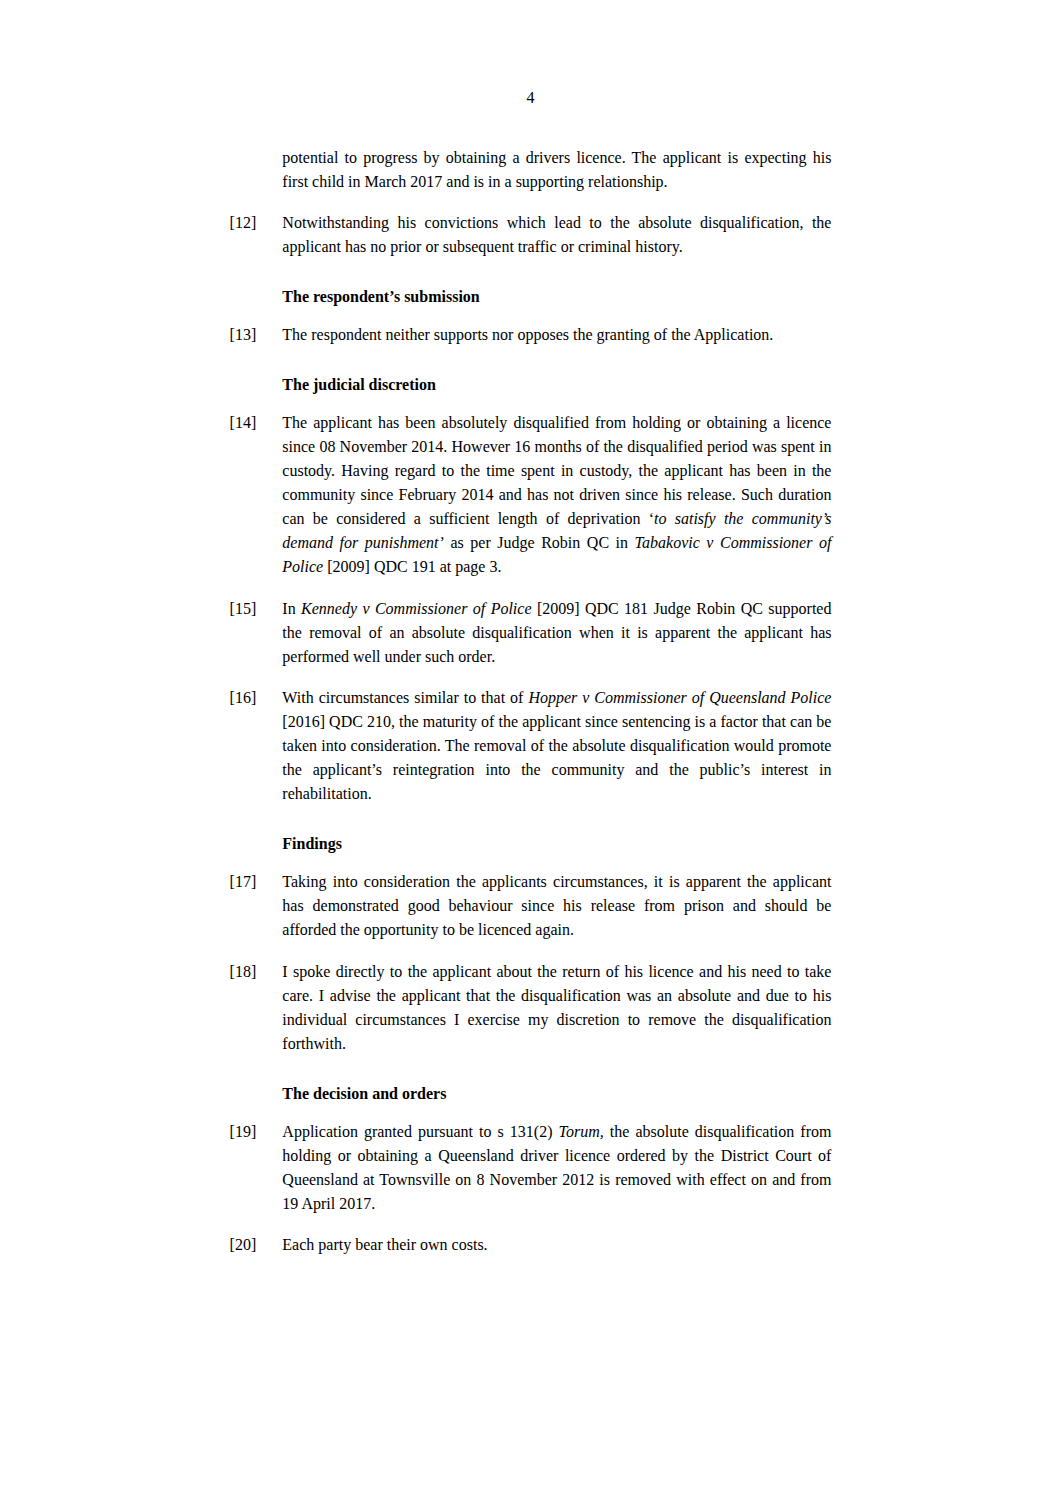4
potential to progress by obtaining a drivers licence. The applicant is expecting his first child in March 2017 and is in a supporting relationship.
[12]
Notwithstanding his convictions which lead to the absolute disqualification, the applicant has no prior or subsequent traffic or criminal history.
The respondent’s submission
[13]
The respondent neither supports nor opposes the granting of the Application.
The judicial discretion
[14]
The applicant has been absolutely disqualified from holding or obtaining a licence since 08 November 2014. However 16 months of the disqualified period was spent in custody. Having regard to the time spent in custody, the applicant has been in the community since February 2014 and has not driven since his release. Such duration can be considered a sufficient length of deprivation ‘to satisfy the community’s demand for punishment’ as per Judge Robin QC in Tabakovic v Commissioner of Police [2009] QDC 191 at page 3.
[15]
In Kennedy v Commissioner of Police [2009] QDC 181 Judge Robin QC supported the removal of an absolute disqualification when it is apparent the applicant has performed well under such order.
[16]
With circumstances similar to that of Hopper v Commissioner of Queensland Police [2016] QDC 210, the maturity of the applicant since sentencing is a factor that can be taken into consideration. The removal of the absolute disqualification would promote the applicant’s reintegration into the community and the public’s interest in rehabilitation.
Findings
[17]
Taking into consideration the applicants circumstances, it is apparent the applicant has demonstrated good behaviour since his release from prison and should be afforded the opportunity to be licenced again.
[18]
I spoke directly to the applicant about the return of his licence and his need to take care. I advise the applicant that the disqualification was an absolute and due to his individual circumstances I exercise my discretion to remove the disqualification forthwith.
The decision and orders
[19]
Application granted pursuant to s 131(2) Torum, the absolute disqualification from holding or obtaining a Queensland driver licence ordered by the District Court of Queensland at Townsville on 8 November 2012 is removed with effect on and from 19 April 2017.
[20]
Each party bear their own costs.